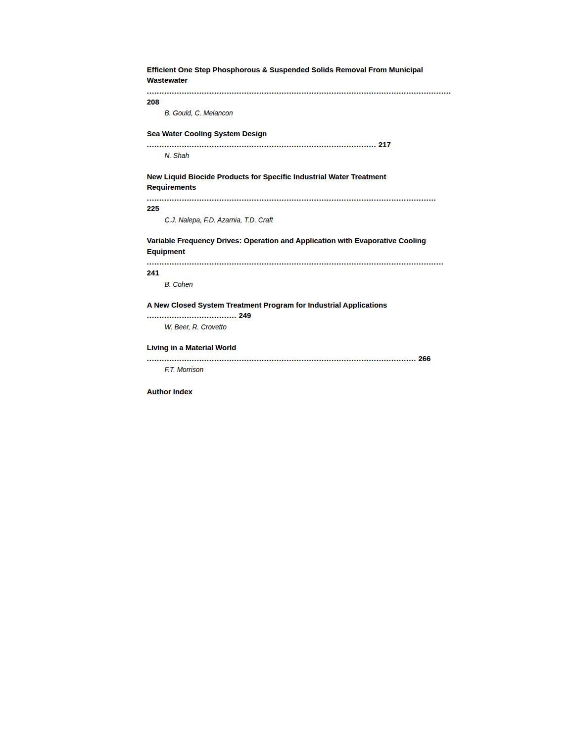Efficient One Step Phosphorous & Suspended Solids Removal From Municipal Wastewater .......................................................................................................................... 208 B. Gould, C. Melancon
Sea Water Cooling System Design ............................................................................................ 217 N. Shah
New Liquid Biocide Products for Specific Industrial Water Treatment Requirements .................................................................................................................... 225 C.J. Nalepa, F.D. Azarnia, T.D. Craft
Variable Frequency Drives: Operation and Application with Evaporative Cooling Equipment ....................................................................................................................... 241 B. Cohen
A New Closed System Treatment Program for Industrial Applications .................................... 249 W. Beer, R. Crovetto
Living in a Material World ............................................................................................................ 266 F.T. Morrison
Author Index